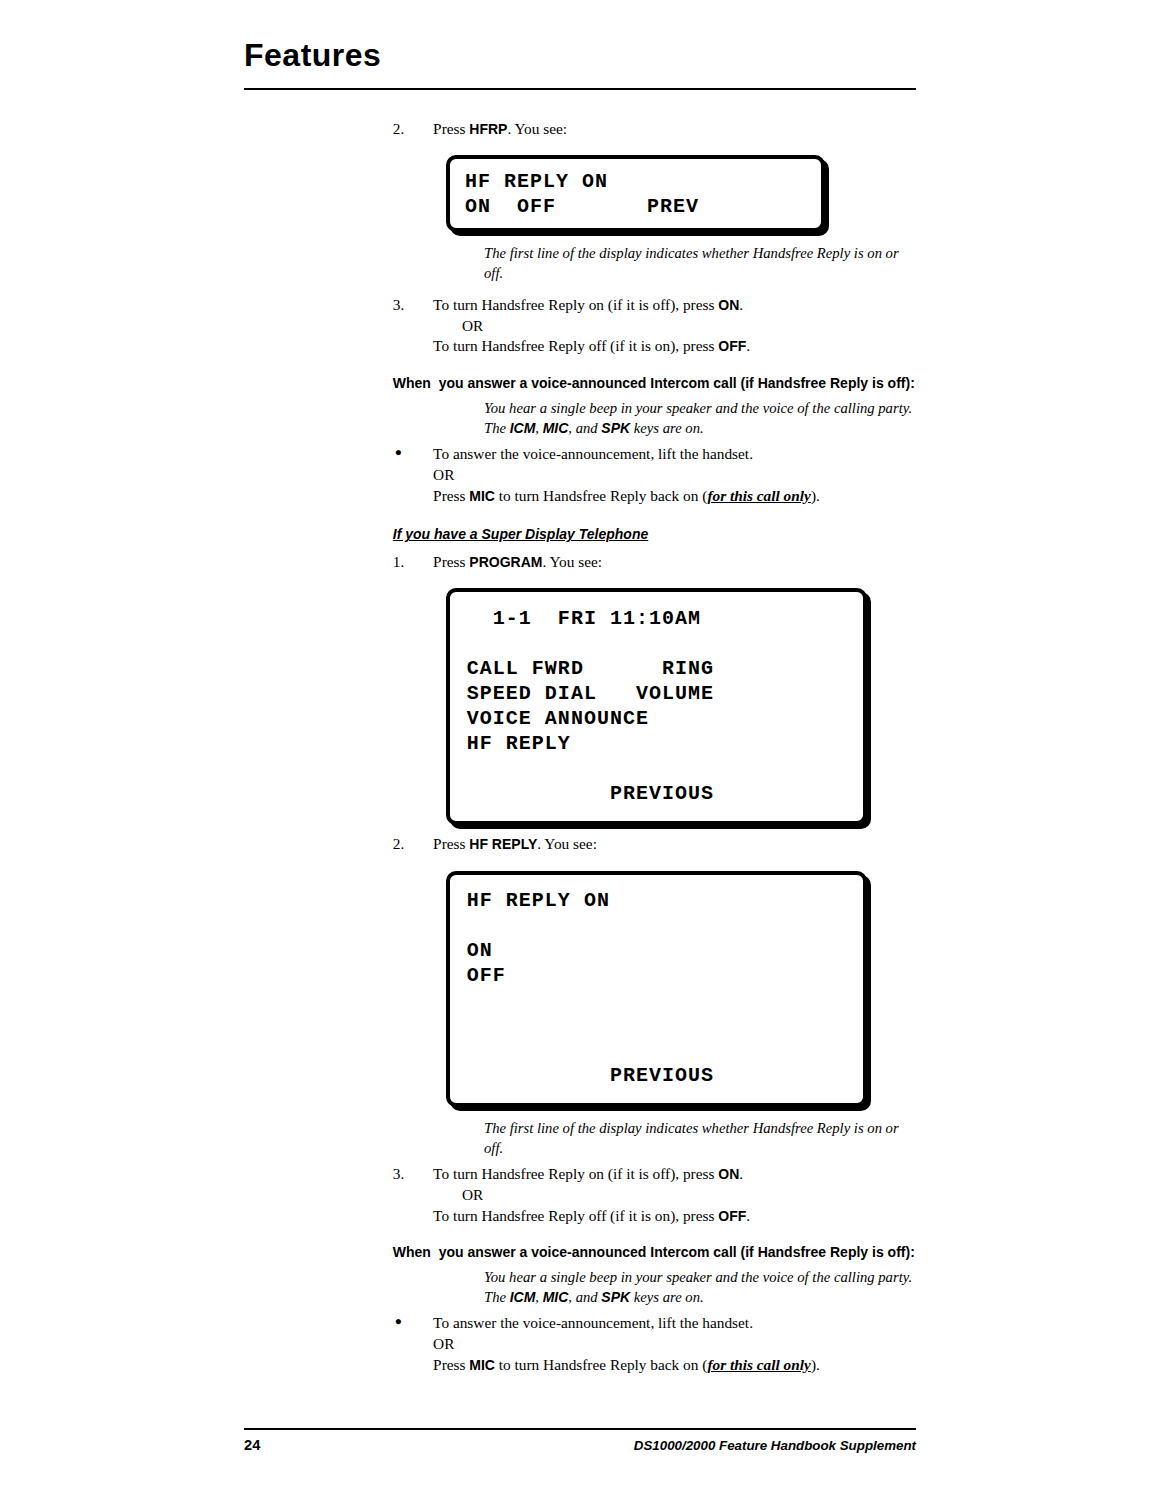Features
2. Press HFRP. You see:
HF REPLY ON ON OFF PREV
The first line of the display indicates whether Handsfree Reply is on or off.
3. To turn Handsfree Reply on (if it is off), press ON.
OR
To turn Handsfree Reply off (if it is on), press OFF.
When you answer a voice-announced Intercom call (if Handsfree Reply is off):
You hear a single beep in your speaker and the voice of the calling party. The ICM, MIC, and SPK keys are on.
● To answer the voice-announcement, lift the handset.
OR
Press MIC to turn Handsfree Reply back on (for this call only).
If you have a Super Display Telephone
1. Press PROGRAM. You see:
1-1 FRI 11:10AM CALL FWRD RING SPEED DIAL VOLUME VOICE ANNOUNCE HF REPLY PREVIOUS
2. Press HF REPLY. You see:
HF REPLY ON ON OFF PREVIOUS
The first line of the display indicates whether Handsfree Reply is on or off.
3. To turn Handsfree Reply on (if it is off), press ON.
OR
To turn Handsfree Reply off (if it is on), press OFF.
When you answer a voice-announced Intercom call (if Handsfree Reply is off):
You hear a single beep in your speaker and the voice of the calling party. The ICM, MIC, and SPK keys are on.
● To answer the voice-announcement, lift the handset.
OR
Press MIC to turn Handsfree Reply back on (for this call only).
24 DS1000/2000 Feature Handbook Supplement